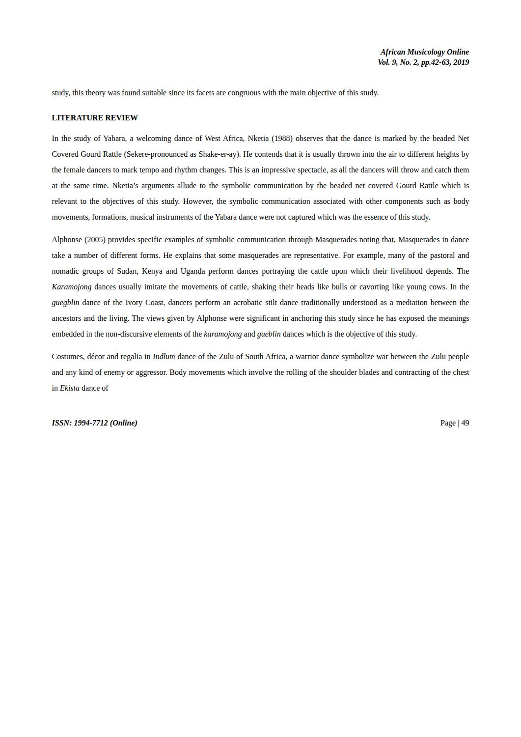African Musicology Online Vol. 9, No. 2, pp.42-63, 2019
study, this theory was found suitable since its facets are congruous with the main objective of this study.
LITERATURE REVIEW
In the study of Yabara, a welcoming dance of West Africa, Nketia (1988) observes that the dance is marked by the beaded Net Covered Gourd Rattle (Sekere-pronounced as Shake-er-ay). He contends that it is usually thrown into the air to different heights by the female dancers to mark tempo and rhythm changes. This is an impressive spectacle, as all the dancers will throw and catch them at the same time. Nketia’s arguments allude to the symbolic communication by the beaded net covered Gourd Rattle which is relevant to the objectives of this study. However, the symbolic communication associated with other components such as body movements, formations, musical instruments of the Yabara dance were not captured which was the essence of this study.
Alphonse (2005) provides specific examples of symbolic communication through Masquerades noting that, Masquerades in dance take a number of different forms. He explains that some masquerades are representative. For example, many of the pastoral and nomadic groups of Sudan, Kenya and Uganda perform dances portraying the cattle upon which their livelihood depends. The Karamojong dances usually imitate the movements of cattle, shaking their heads like bulls or cavorting like young cows. In the guegblin dance of the Ivory Coast, dancers perform an acrobatic stilt dance traditionally understood as a mediation between the ancestors and the living. The views given by Alphonse were significant in anchoring this study since he has exposed the meanings embedded in the non-discursive elements of the karamojong and gueblin dances which is the objective of this study.
Costumes, décor and regalia in Indlum dance of the Zulu of South Africa, a warrior dance symbolize war between the Zulu people and any kind of enemy or aggressor. Body movements which involve the rolling of the shoulder blades and contracting of the chest in Ekista dance of
ISSN: 1994-7712 (Online) Page | 49